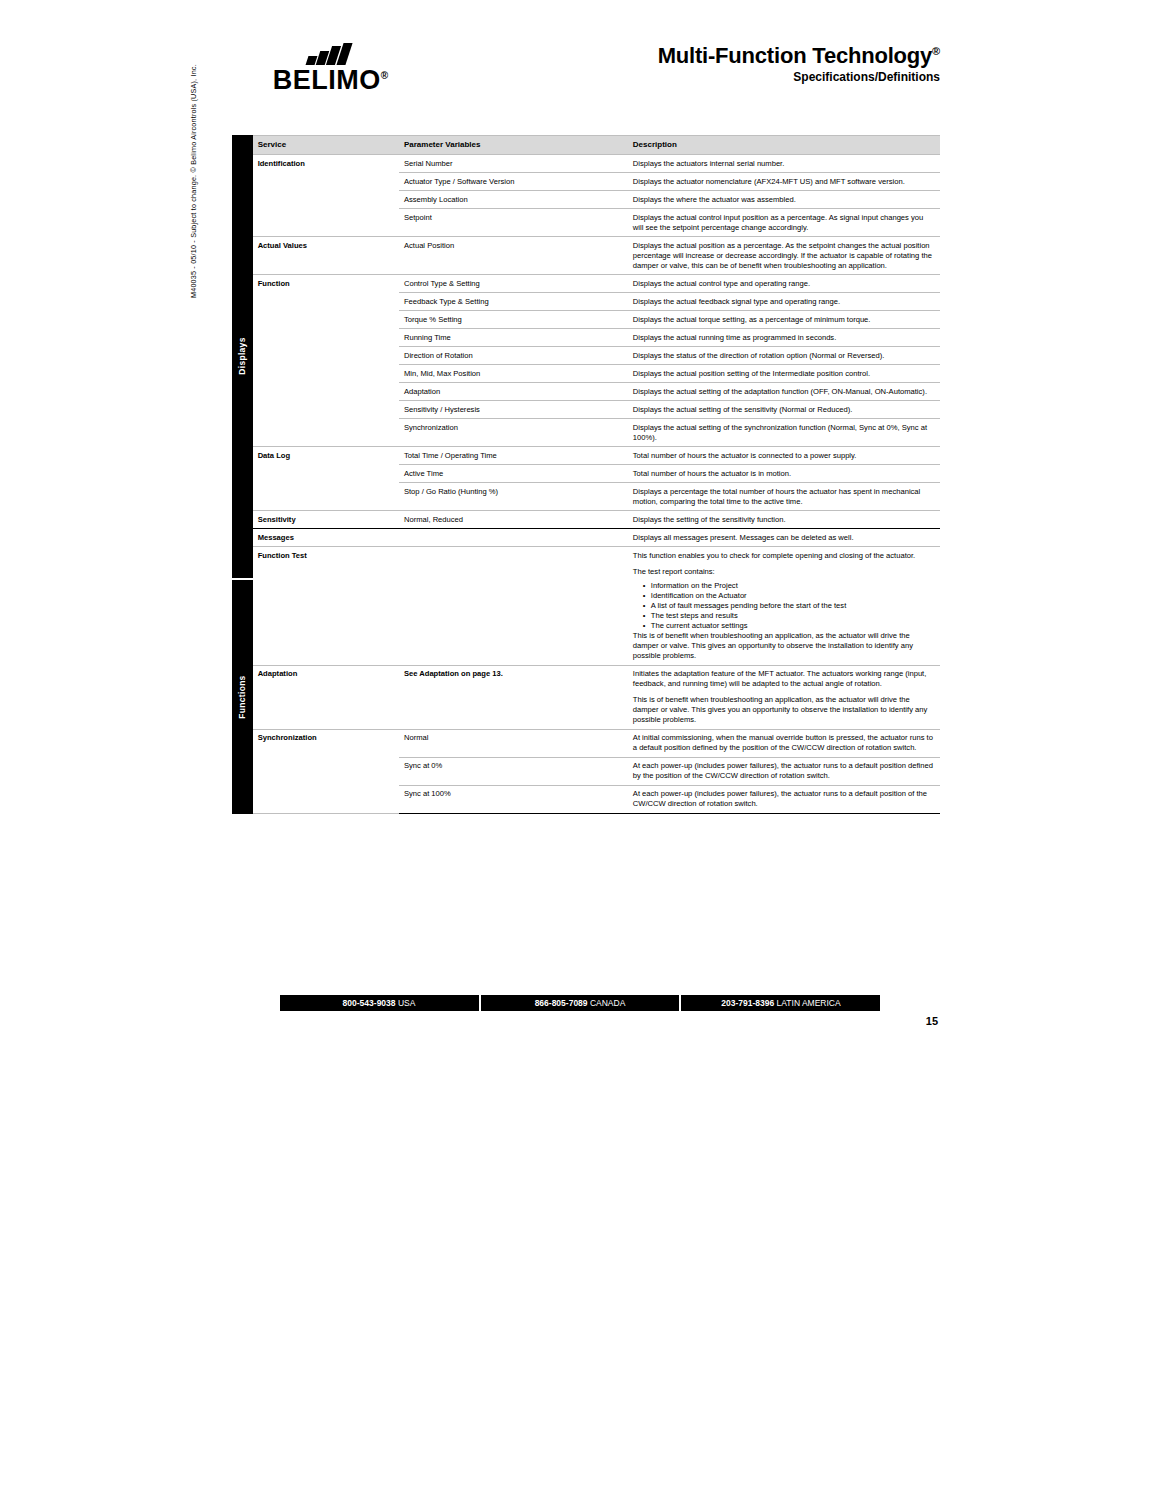BELIMO®
Multi-Function Technology®
Specifications/Definitions
M40035 - 05/10 - Subject to change. © Belimo Aircontrols (USA), Inc.
Displays
Functions
| Service | Parameter Variables | Description |
| --- | --- | --- |
| Identification | Serial Number | Displays the actuators internal serial number. |
| Actuator Type / Software Version | Displays the actuator nomenclature (AFX24-MFT US) and MFT software version. |
| Assembly Location | Displays the where the actuator was assembled. |
| Setpoint | Displays the actual control input position as a percentage. As signal input changes you will see the setpoint percentage change accordingly. |
| Actual Values | Actual Position | Displays the actual position as a percentage. As the setpoint changes the actual position percentage will increase or decrease accordingly. If the actuator is capable of rotating the damper or valve, this can be of benefit when troubleshooting an application. |
| Function | Control Type & Setting | Displays the actual control type and operating range. |
| Feedback Type & Setting | Displays the actual feedback signal type and operating range. |
| Torque % Setting | Displays the actual torque setting, as a percentage of minimum torque. |
| Running Time | Displays the actual running time as programmed in seconds. |
| Direction of Rotation | Displays the status of the direction of rotation option (Normal or Reversed). |
| Min, Mid, Max Position | Displays the actual position setting of the Intermediate position control. |
| Adaptation | Displays the actual setting of the adaptation function (OFF, ON-Manual, ON-Automatic). |
| Sensitivity / Hysteresis | Displays the actual setting of the sensitivity (Normal or Reduced). |
| Synchronization | Displays the actual setting of the synchronization function (Normal, Sync at 0%, Sync at 100%). |
| Data Log | Total Time / Operating Time | Total number of hours the actuator is connected to a power supply. |
| Active Time | Total number of hours the actuator is in motion. |
| Stop / Go Ratio (Hunting %) | Displays a percentage the total number of hours the actuator has spent in mechanical motion, comparing the total time to the active time. |
| Sensitivity | Normal, Reduced | Displays the setting of the sensitivity function. |
| Messages | | Displays all messages present. Messages can be deleted as well. |
| Function Test | | This function enables you to check for complete opening and closing of the actuator. The test report contains: Information on the Project Identification on the Actuator A list of fault messages pending before the start of the test The test steps and results The current actuator settings This is of benefit when troubleshooting an application, as the actuator will drive the damper or valve. This gives an opportunity to observe the installation to identify any possible problems. |
| Adaptation | See Adaptation on page 13. | Initiates the adaptation feature of the MFT actuator. The actuators working range (input, feedback, and running time) will be adapted to the actual angle of rotation. This is of benefit when troubleshooting an application, as the actuator will drive the damper or valve. This gives you an opportunity to observe the installation to identify any possible problems. |
| Synchronization | Normal | At initial commissioning, when the manual override button is pressed, the actuator runs to a default position defined by the position of the CW/CCW direction of rotation switch. |
| Sync at 0% | At each power-up (includes power failures), the actuator runs to a default position defined by the position of the CW/CCW direction of rotation switch. |
| Sync at 100% | At each power-up (includes power failures), the actuator runs to a default position of the CW/CCW direction of rotation switch. |
800-543-9038 USA
866-805-7089 CANADA
203-791-8396 LATIN AMERICA
15